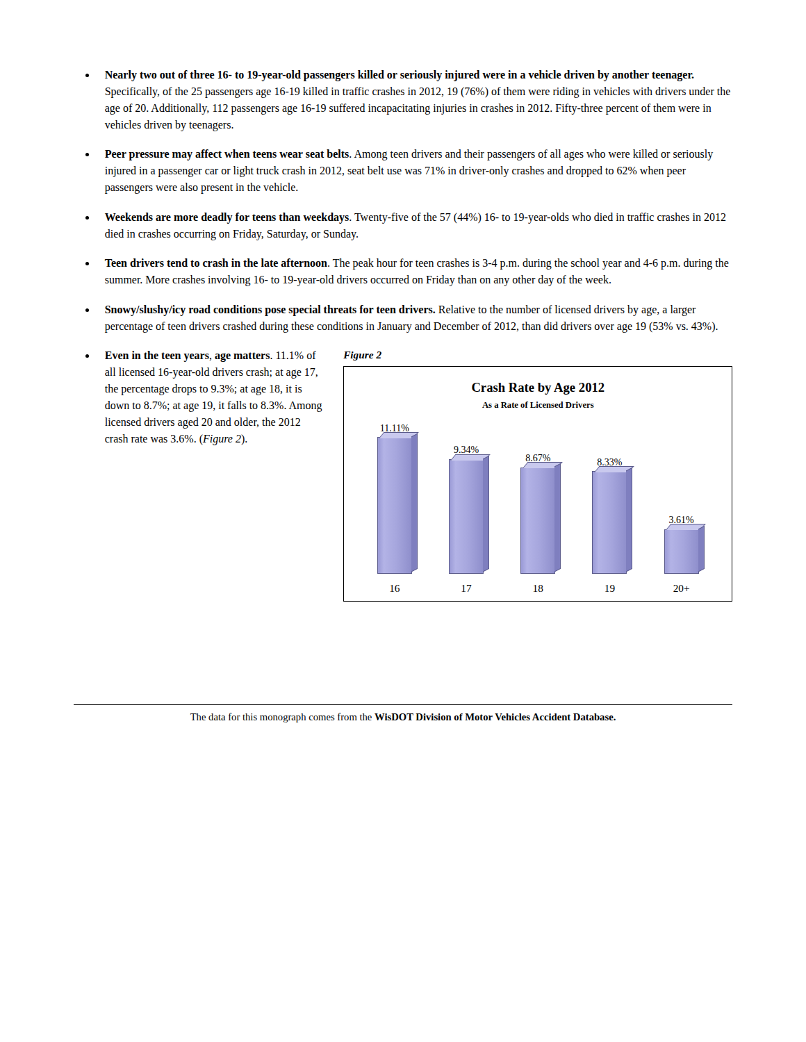Nearly two out of three 16- to 19-year-old passengers killed or seriously injured were in a vehicle driven by another teenager. Specifically, of the 25 passengers age 16-19 killed in traffic crashes in 2012, 19 (76%) of them were riding in vehicles with drivers under the age of 20. Additionally, 112 passengers age 16-19 suffered incapacitating injuries in crashes in 2012. Fifty-three percent of them were in vehicles driven by teenagers.
Peer pressure may affect when teens wear seat belts. Among teen drivers and their passengers of all ages who were killed or seriously injured in a passenger car or light truck crash in 2012, seat belt use was 71% in driver-only crashes and dropped to 62% when peer passengers were also present in the vehicle.
Weekends are more deadly for teens than weekdays. Twenty-five of the 57 (44%) 16- to 19-year-olds who died in traffic crashes in 2012 died in crashes occurring on Friday, Saturday, or Sunday.
Teen drivers tend to crash in the late afternoon. The peak hour for teen crashes is 3-4 p.m. during the school year and 4-6 p.m. during the summer. More crashes involving 16- to 19-year-old drivers occurred on Friday than on any other day of the week.
Snowy/slushy/icy road conditions pose special threats for teen drivers. Relative to the number of licensed drivers by age, a larger percentage of teen drivers crashed during these conditions in January and December of 2012, than did drivers over age 19 (53% vs. 43%).
Figure 2
Crash Rate by Age 2012
As a Rate of Licensed Drivers
11.11%
9.34%
8.67%
8.33%
3.61%
16 17 18 19 20+
Even in the teen years, age matters. 11.1% of all licensed 16-year-old drivers crash; at age 17, the percentage drops to 9.3%; at age 18, it is down to 8.7%; at age 19, it falls to 8.3%. Among licensed drivers aged 20 and older, the 2012 crash rate was 3.6%. (Figure 2).
The data for this monograph comes from the WisDOT Division of Motor Vehicles Accident Database.